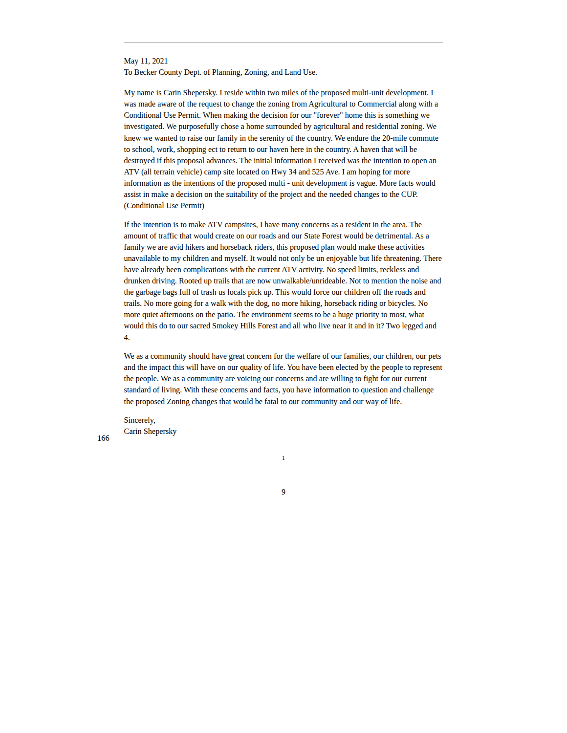May 11, 2021
To Becker County Dept. of Planning, Zoning, and Land Use.
My name is Carin Shepersky. I reside within two miles of the proposed multi-unit development. I was made aware of the request to change the zoning from Agricultural to Commercial along with a Conditional Use Permit. When making the decision for our "forever" home this is something we investigated. We purposefully chose a home surrounded by agricultural and residential zoning. We knew we wanted to raise our family in the serenity of the country. We endure the 20-mile commute to school, work, shopping ect to return to our haven here in the country. A haven that will be destroyed if this proposal advances. The initial information I received was the intention to open an ATV (all terrain vehicle) camp site located on Hwy 34 and 525 Ave. I am hoping for more information as the intentions of the proposed multi - unit development is vague. More facts would assist in make a decision on the suitability of the project and the needed changes to the CUP. (Conditional Use Permit)
If the intention is to make ATV campsites, I have many concerns as a resident in the area. The amount of traffic that would create on our roads and our State Forest would be detrimental. As a family we are avid hikers and horseback riders, this proposed plan would make these activities unavailable to my children and myself. It would not only be un enjoyable but life threatening. There have already been complications with the current ATV activity. No speed limits, reckless and drunken driving. Rooted up trails that are now unwalkable/unrideable. Not to mention the noise and the garbage bags full of trash us locals pick up. This would force our children off the roads and trails. No more going for a walk with the dog, no more hiking, horseback riding or bicycles. No more quiet afternoons on the patio. The environment seems to be a huge priority to most, what would this do to our sacred Smokey Hills Forest and all who live near it and in it? Two legged and 4.
We as a community should have great concern for the welfare of our families, our children, our pets and the impact this will have on our quality of life. You have been elected by the people to represent the people. We as a community are voicing our concerns and are willing to fight for our current standard of living. With these concerns and facts, you have information to question and challenge the proposed Zoning changes that would be fatal to our community and our way of life.
Sincerely,
Carin Shepersky
1
166
9